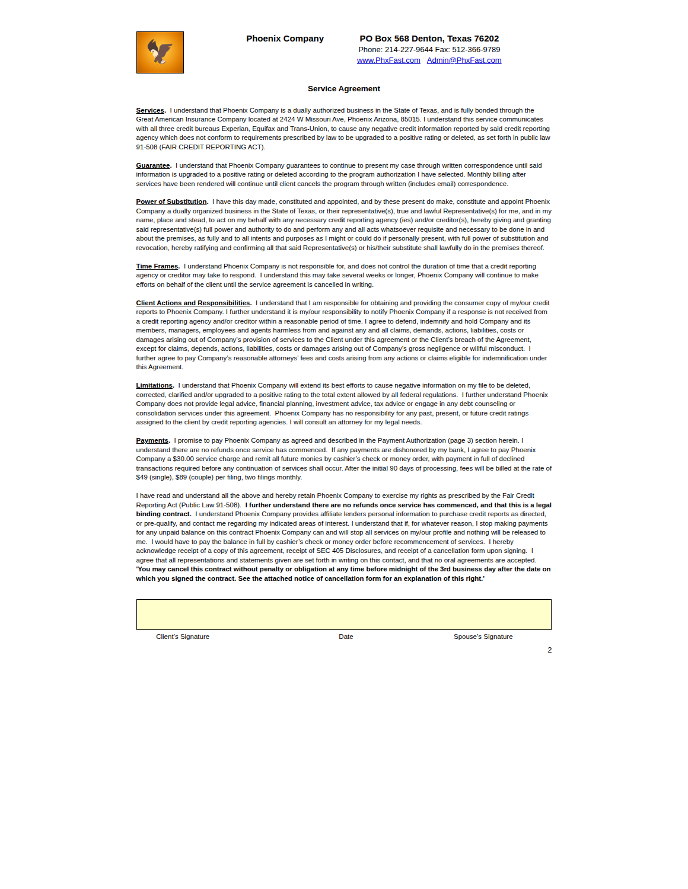🦅
Phoenix Company PO Box 568 Denton, Texas 76202
Phone: 214-227-9644 Fax: 512-366-9789
www.PhxFast.com Admin@PhxFast.com
Service Agreement
Services. I understand that Phoenix Company is a dually authorized business in the State of Texas, and is fully bonded through the Great American Insurance Company located at 2424 W Missouri Ave, Phoenix Arizona, 85015. I understand this service communicates with all three credit bureaus Experian, Equifax and Trans-Union, to cause any negative credit information reported by said credit reporting agency which does not conform to requirements prescribed by law to be upgraded to a positive rating or deleted, as set forth in public law 91-508 (FAIR CREDIT REPORTING ACT).
Guarantee. I understand that Phoenix Company guarantees to continue to present my case through written correspondence until said information is upgraded to a positive rating or deleted according to the program authorization I have selected. Monthly billing after services have been rendered will continue until client cancels the program through written (includes email) correspondence.
Power of Substitution. I have this day made, constituted and appointed, and by these present do make, constitute and appoint Phoenix Company a dually organized business in the State of Texas, or their representative(s), true and lawful Representative(s) for me, and in my name, place and stead, to act on my behalf with any necessary credit reporting agency (ies) and/or creditor(s), hereby giving and granting said representative(s) full power and authority to do and perform any and all acts whatsoever requisite and necessary to be done in and about the premises, as fully and to all intents and purposes as I might or could do if personally present, with full power of substitution and revocation, hereby ratifying and confirming all that said Representative(s) or his/their substitute shall lawfully do in the premises thereof.
Time Frames. I understand Phoenix Company is not responsible for, and does not control the duration of time that a credit reporting agency or creditor may take to respond. I understand this may take several weeks or longer, Phoenix Company will continue to make efforts on behalf of the client until the service agreement is cancelled in writing.
Client Actions and Responsibilities. I understand that I am responsible for obtaining and providing the consumer copy of my/our credit reports to Phoenix Company. I further understand it is my/our responsibility to notify Phoenix Company if a response is not received from a credit reporting agency and/or creditor within a reasonable period of time. I agree to defend, indemnify and hold Company and its members, managers, employees and agents harmless from and against any and all claims, demands, actions, liabilities, costs or damages arising out of Company’s provision of services to the Client under this agreement or the Client’s breach of the Agreement, except for claims, depends, actions, liabilities, costs or damages arising out of Company’s gross negligence or willful misconduct. I further agree to pay Company’s reasonable attorneys’ fees and costs arising from any actions or claims eligible for indemnification under this Agreement.
Limitations. I understand that Phoenix Company will extend its best efforts to cause negative information on my file to be deleted, corrected, clarified and/or upgraded to a positive rating to the total extent allowed by all federal regulations. I further understand Phoenix Company does not provide legal advice, financial planning, investment advice, tax advice or engage in any debt counseling or consolidation services under this agreement. Phoenix Company has no responsibility for any past, present, or future credit ratings assigned to the client by credit reporting agencies. I will consult an attorney for my legal needs.
Payments. I promise to pay Phoenix Company as agreed and described in the Payment Authorization (page 3) section herein. I understand there are no refunds once service has commenced. If any payments are dishonored by my bank, I agree to pay Phoenix Company a $30.00 service charge and remit all future monies by cashier’s check or money order, with payment in full of declined transactions required before any continuation of services shall occur. After the initial 90 days of processing, fees will be billed at the rate of $49 (single), $89 (couple) per filing, two filings monthly.
I have read and understand all the above and hereby retain Phoenix Company to exercise my rights as prescribed by the Fair Credit Reporting Act (Public Law 91-508). I further understand there are no refunds once service has commenced, and that this is a legal binding contract. I understand Phoenix Company provides affiliate lenders personal information to purchase credit reports as directed, or pre-qualify, and contact me regarding my indicated areas of interest. I understand that if, for whatever reason, I stop making payments for any unpaid balance on this contract Phoenix Company can and will stop all services on my/our profile and nothing will be released to me. I would have to pay the balance in full by cashier’s check or money order before recommencement of services. I hereby acknowledge receipt of a copy of this agreement, receipt of SEC 405 Disclosures, and receipt of a cancellation form upon signing. I agree that all representations and statements given are set forth in writing on this contact, and that no oral agreements are accepted. 'You may cancel this contract without penalty or obligation at any time before midnight of the 3rd business day after the date on which you signed the contract. See the attached notice of cancellation form for an explanation of this right.'
Client’s Signature Date Spouse’s Signature
2